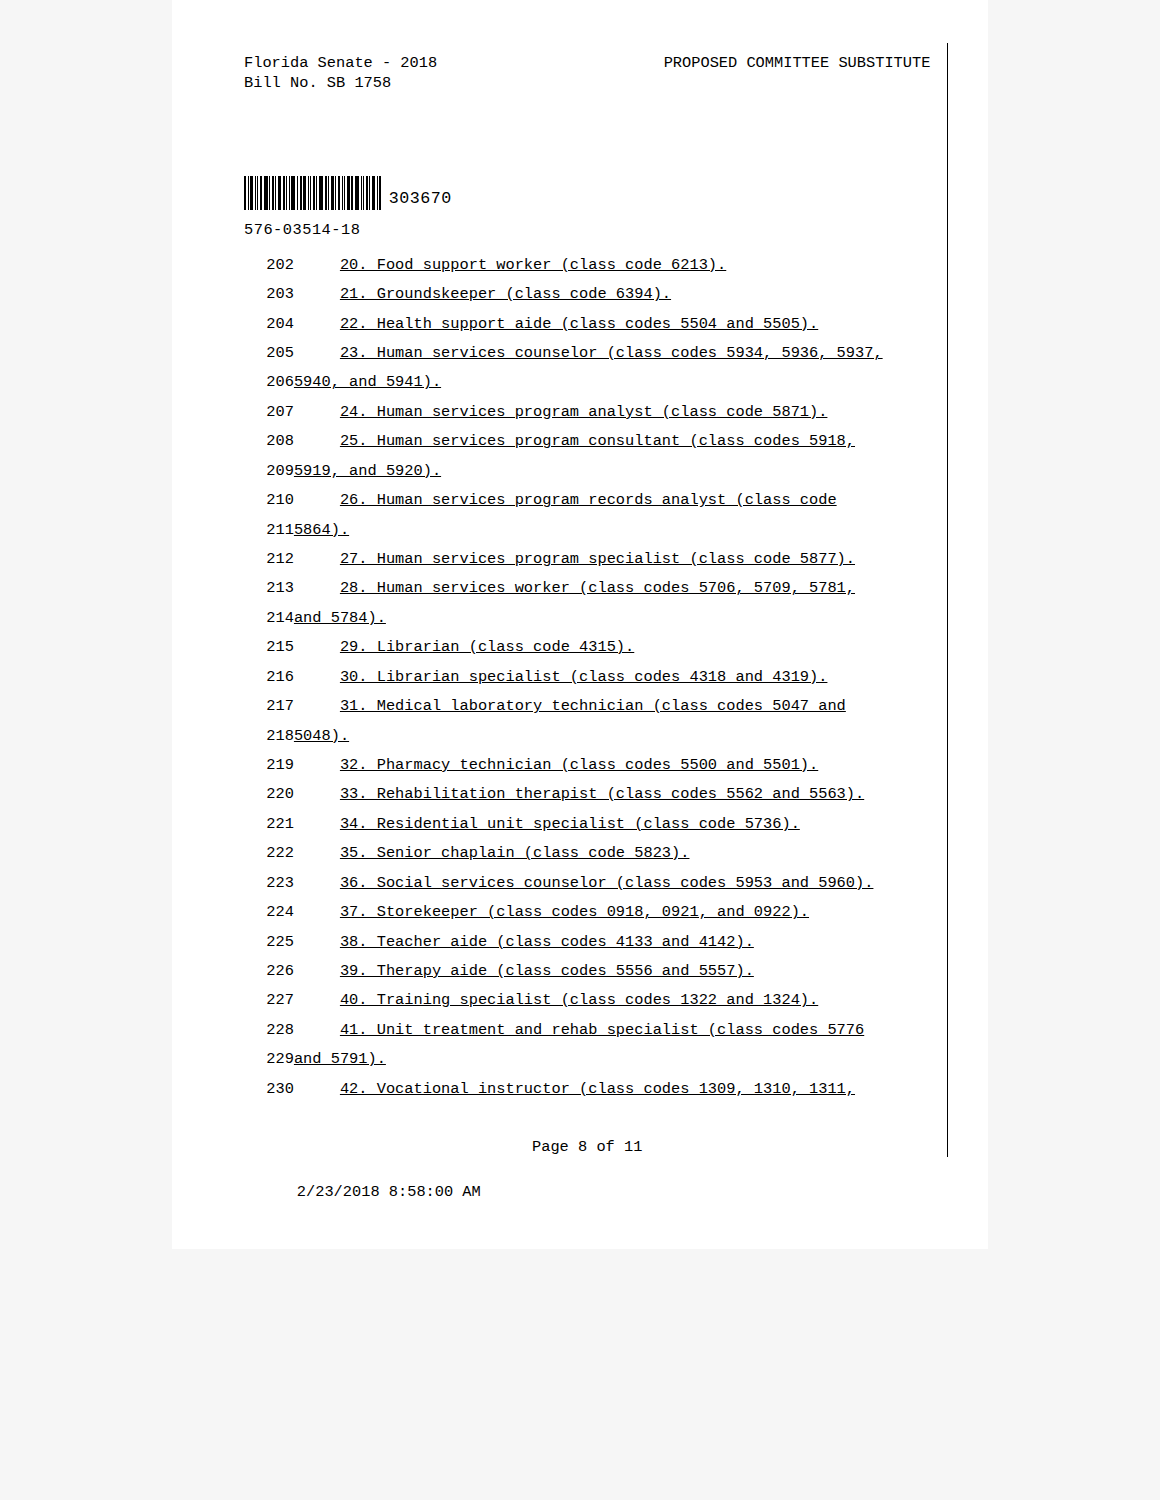Florida Senate - 2018 Bill No. SB 1758
PROPOSED COMMITTEE SUBSTITUTE
303670
576-03514-18
| 202 | 20. Food support worker (class code 6213). |
| 203 | 21. Groundskeeper (class code 6394). |
| 204 | 22. Health support aide (class codes 5504 and 5505). |
| 205 | 23. Human services counselor (class codes 5934, 5936, 5937, |
| 206 | 5940, and 5941). |
| 207 | 24. Human services program analyst (class code 5871). |
| 208 | 25. Human services program consultant (class codes 5918, |
| 209 | 5919, and 5920). |
| 210 | 26. Human services program records analyst (class code |
| 211 | 5864). |
| 212 | 27. Human services program specialist (class code 5877). |
| 213 | 28. Human services worker (class codes 5706, 5709, 5781, |
| 214 | and 5784). |
| 215 | 29. Librarian (class code 4315). |
| 216 | 30. Librarian specialist (class codes 4318 and 4319). |
| 217 | 31. Medical laboratory technician (class codes 5047 and |
| 218 | 5048). |
| 219 | 32. Pharmacy technician (class codes 5500 and 5501). |
| 220 | 33. Rehabilitation therapist (class codes 5562 and 5563). |
| 221 | 34. Residential unit specialist (class code 5736). |
| 222 | 35. Senior chaplain (class code 5823). |
| 223 | 36. Social services counselor (class codes 5953 and 5960). |
| 224 | 37. Storekeeper (class codes 0918, 0921, and 0922). |
| 225 | 38. Teacher aide (class codes 4133 and 4142). |
| 226 | 39. Therapy aide (class codes 5556 and 5557). |
| 227 | 40. Training specialist (class codes 1322 and 1324). |
| 228 | 41. Unit treatment and rehab specialist (class codes 5776 |
| 229 | and 5791). |
| 230 | 42. Vocational instructor (class codes 1309, 1310, 1311, |
Page 8 of 11
2/23/2018 8:58:00 AM